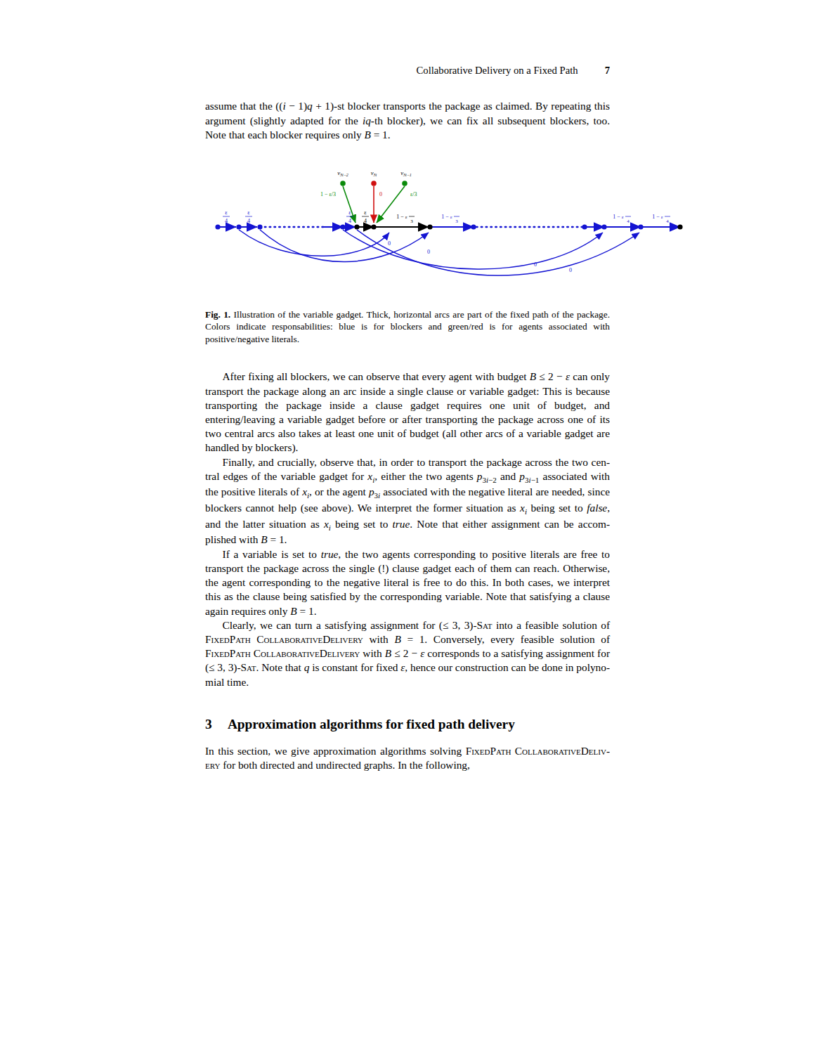Collaborative Delivery on a Fixed Path 7
assume that the ((i − 1)q + 1)-st blocker transports the package as claimed. By repeating this argument (slightly adapted for the iq-th blocker), we can fix all subsequent blockers, too. Note that each blocker requires only B = 1.
v3i−2 v3i v3i−1 1 − ε/3 0 ε/3 ε 4 ε 4 ε 4 ε 4 1 − ε 3 1 − ε 3 1 − ε 4 1 − ε 4 0 0 0 0
Fig. 1. Illustration of the variable gadget. Thick, horizontal arcs are part of the fixed path of the package. Colors indicate responsabilities: blue is for blockers and green/red is for agents associated with positive/negative literals.
After fixing all blockers, we can observe that every agent with budget B ≤ 2 − ε can only transport the package along an arc inside a single clause or variable gadget: This is because transporting the package inside a clause gadget requires one unit of budget, and entering/leaving a variable gadget before or after transporting the package across one of its two central arcs also takes at least one unit of budget (all other arcs of a variable gadget are handled by blockers).
Finally, and crucially, observe that, in order to transport the package across the two central edges of the variable gadget for xi, either the two agents p3i−2 and p3i−1 associated with the positive literals of xi, or the agent p3i associated with the negative literal are needed, since blockers cannot help (see above). We interpret the former situation as xi being set to false, and the latter situation as xi being set to true. Note that either assignment can be accomplished with B = 1.
If a variable is set to true, the two agents corresponding to positive literals are free to transport the package across the single (!) clause gadget each of them can reach. Otherwise, the agent corresponding to the negative literal is free to do this. In both cases, we interpret this as the clause being satisfied by the corresponding variable. Note that satisfying a clause again requires only B = 1.
Clearly, we can turn a satisfying assignment for (≤ 3, 3)-Sat into a feasible solution of FixedPath CollaborativeDelivery with B = 1. Conversely, every feasible solution of FixedPath CollaborativeDelivery with B ≤ 2 − ε corresponds to a satisfying assignment for (≤ 3, 3)-Sat. Note that q is constant for fixed ε, hence our construction can be done in polynomial time.
3 Approximation algorithms for fixed path delivery
In this section, we give approximation algorithms solving FixedPath Collab­orativeDelivery for both directed and undirected graphs. In the following,